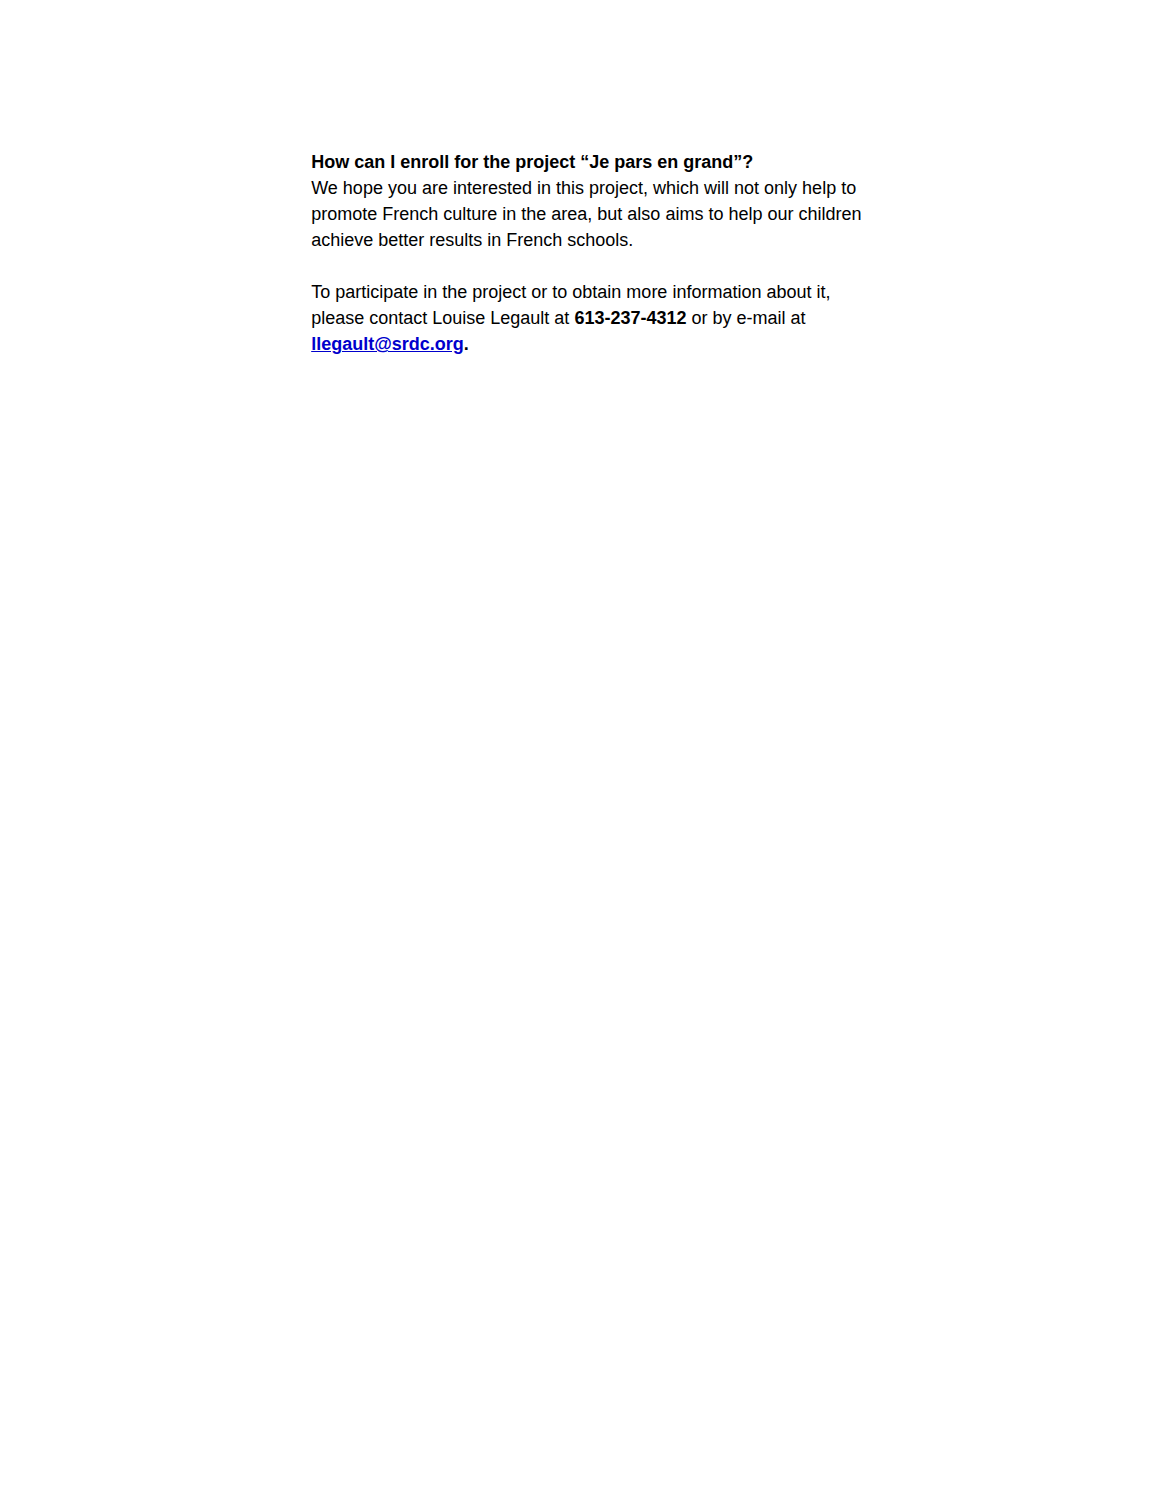How can I enroll for the project “Je pars en grand”?
We hope you are interested in this project, which will not only help to promote French culture in the area, but also aims to help our children achieve better results in French schools.
To participate in the project or to obtain more information about it, please contact Louise Legault at 613-237-4312 or by e-mail at llegault@srdc.org.